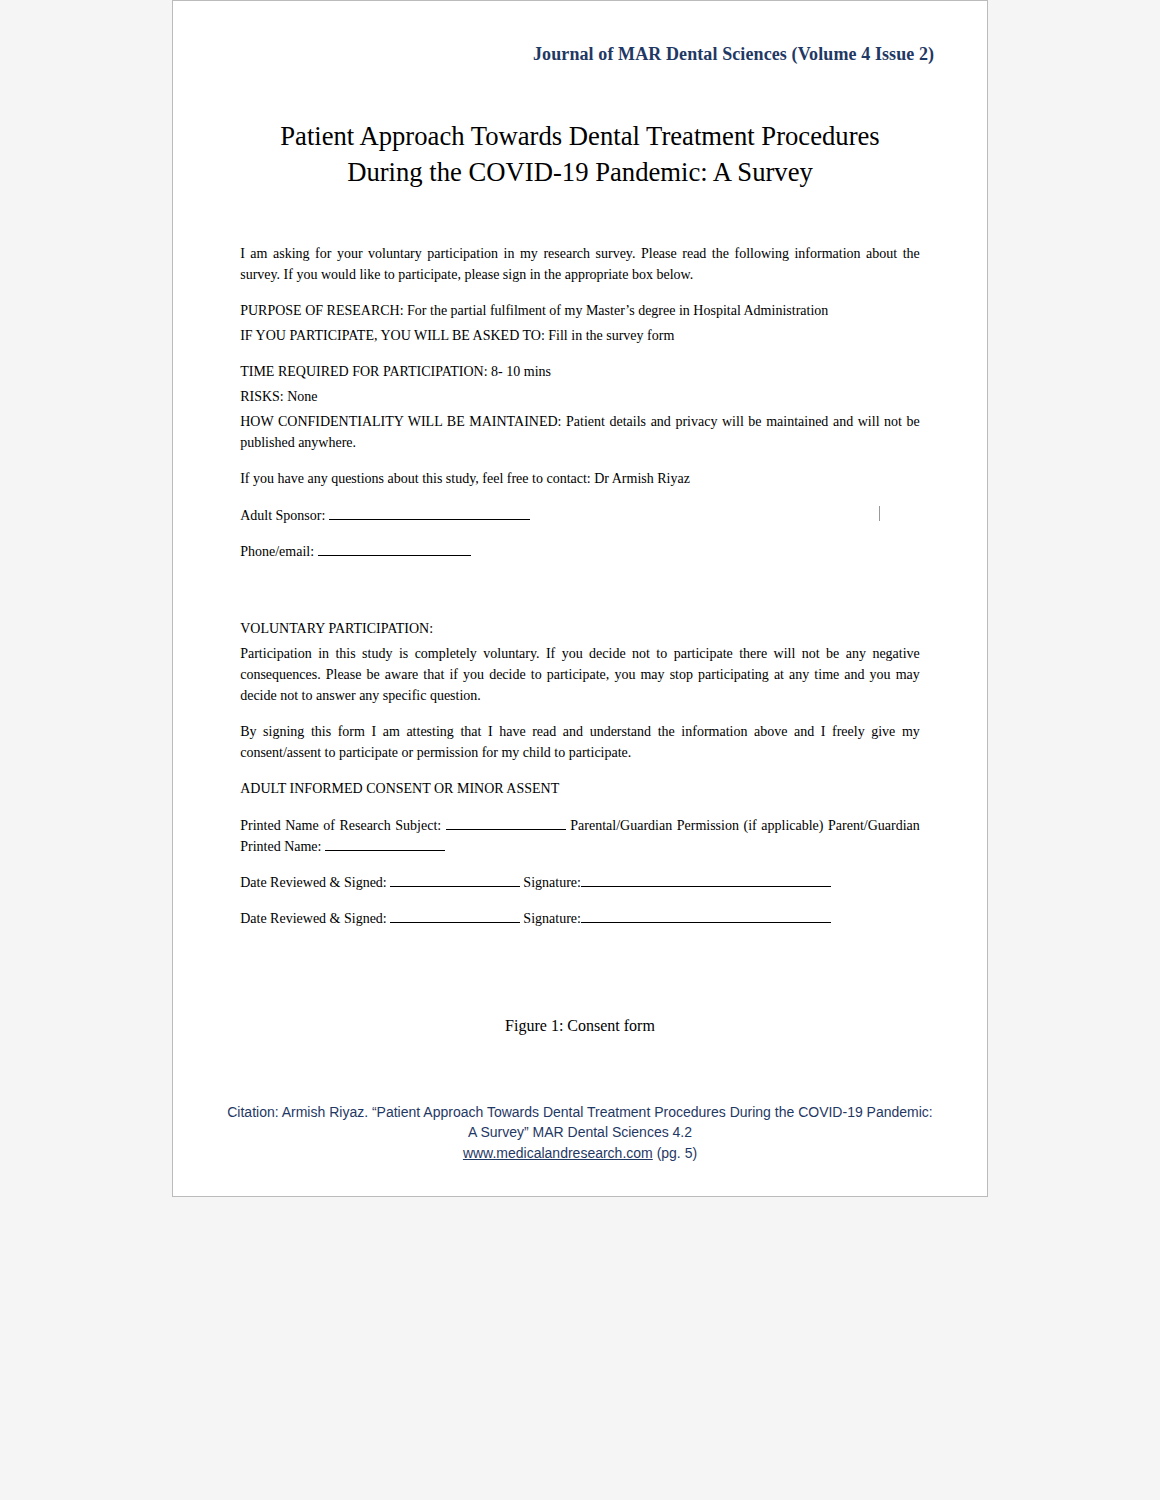Journal of MAR Dental Sciences (Volume 4 Issue 2)
Patient Approach Towards Dental Treatment Procedures During the COVID-19 Pandemic: A Survey
I am asking for your voluntary participation in my research survey. Please read the following information about the survey. If you would like to participate, please sign in the appropriate box below.
PURPOSE OF RESEARCH: For the partial fulfilment of my Master’s degree in Hospital Administration
IF YOU PARTICIPATE, YOU WILL BE ASKED TO: Fill in the survey form
TIME REQUIRED FOR PARTICIPATION: 8- 10 mins
RISKS: None
HOW CONFIDENTIALITY WILL BE MAINTAINED: Patient details and privacy will be maintained and will not be published anywhere.
If you have any questions about this study, feel free to contact: Dr Armish Riyaz
Adult Sponsor:
Phone/email:
VOLUNTARY PARTICIPATION:
Participation in this study is completely voluntary. If you decide not to participate there will not be any negative consequences. Please be aware that if you decide to participate, you may stop participating at any time and you may decide not to answer any specific question.
By signing this form I am attesting that I have read and understand the information above and I freely give my consent/assent to participate or permission for my child to participate.
ADULT INFORMED CONSENT OR MINOR ASSENT
Printed Name of Research Subject: Parental/Guardian Permission (if applicable) Parent/Guardian Printed Name:
Date Reviewed & Signed: Signature:
Date Reviewed & Signed: Signature:
Figure 1: Consent form
Citation: Armish Riyaz. “Patient Approach Towards Dental Treatment Procedures During the COVID-19 Pandemic: A Survey” MAR Dental Sciences 4.2
www.medicalandresearch.com (pg. 5)